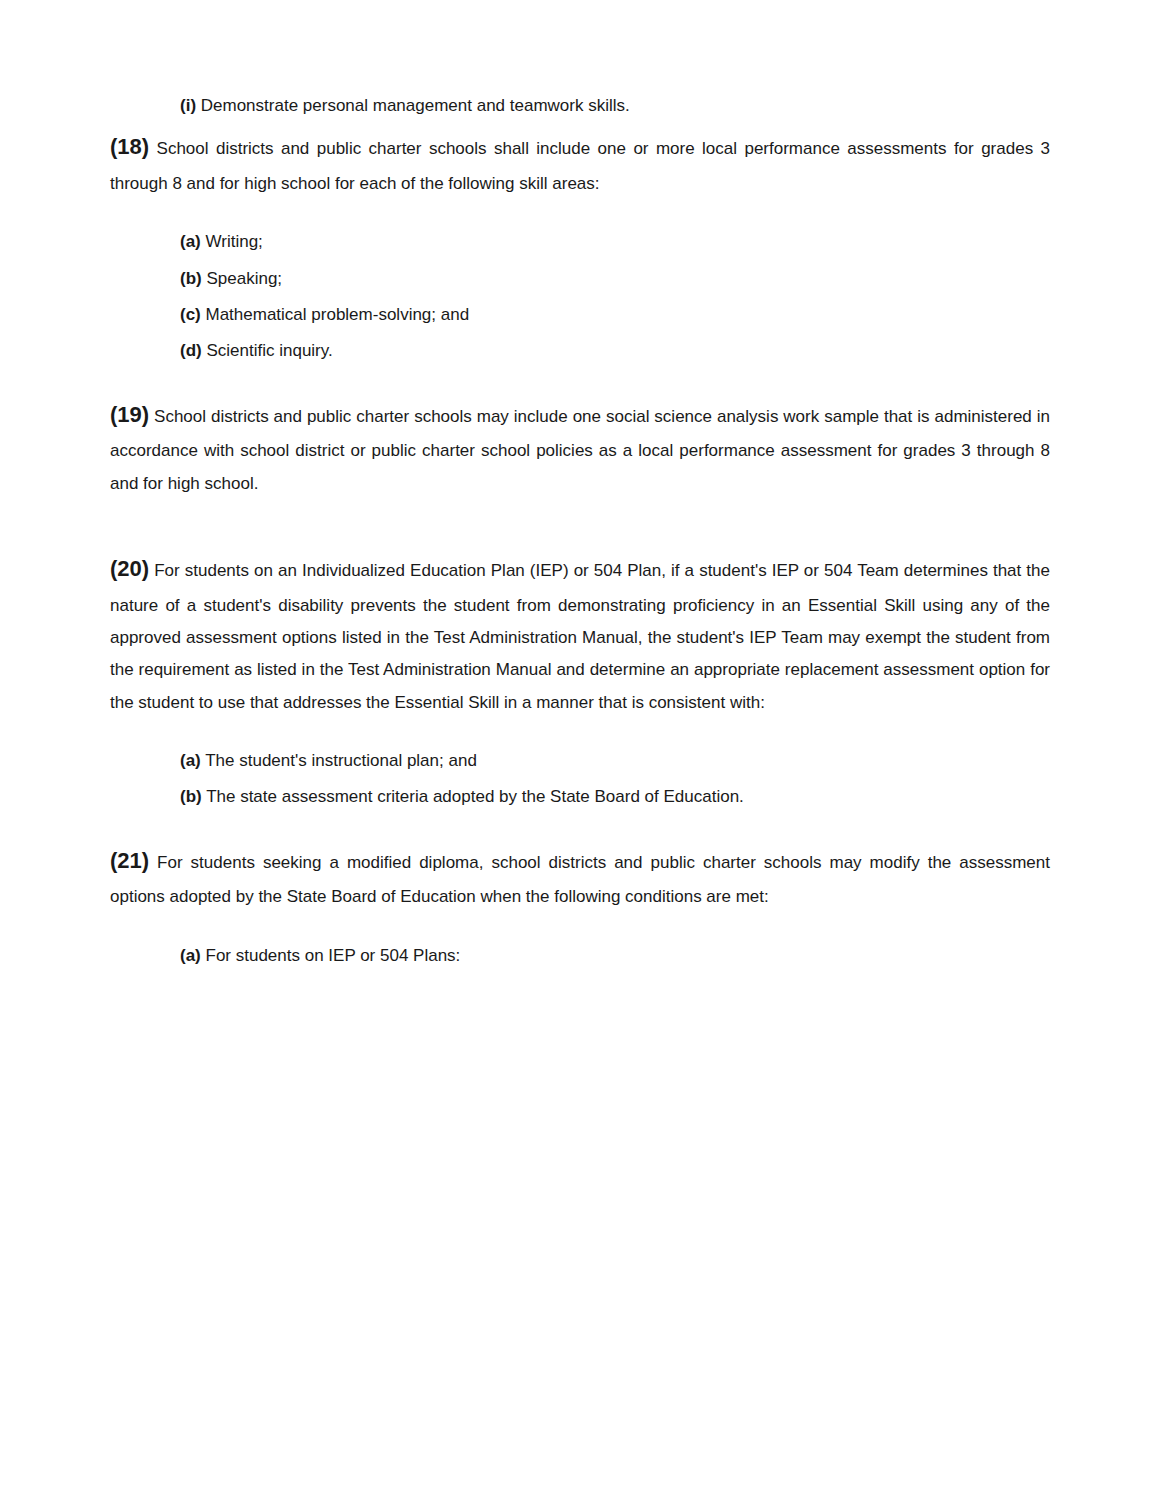(i) Demonstrate personal management and teamwork skills.
(18) School districts and public charter schools shall include one or more local performance assessments for grades 3 through 8 and for high school for each of the following skill areas:
(a) Writing;
(b) Speaking;
(c) Mathematical problem-solving; and
(d) Scientific inquiry.
(19) School districts and public charter schools may include one social science analysis work sample that is administered in accordance with school district or public charter school policies as a local performance assessment for grades 3 through 8 and for high school.
(20) For students on an Individualized Education Plan (IEP) or 504 Plan, if a student's IEP or 504 Team determines that the nature of a student's disability prevents the student from demonstrating proficiency in an Essential Skill using any of the approved assessment options listed in the Test Administration Manual, the student's IEP Team may exempt the student from the requirement as listed in the Test Administration Manual and determine an appropriate replacement assessment option for the student to use that addresses the Essential Skill in a manner that is consistent with:
(a) The student's instructional plan; and
(b) The state assessment criteria adopted by the State Board of Education.
(21) For students seeking a modified diploma, school districts and public charter schools may modify the assessment options adopted by the State Board of Education when the following conditions are met:
(a) For students on IEP or 504 Plans: